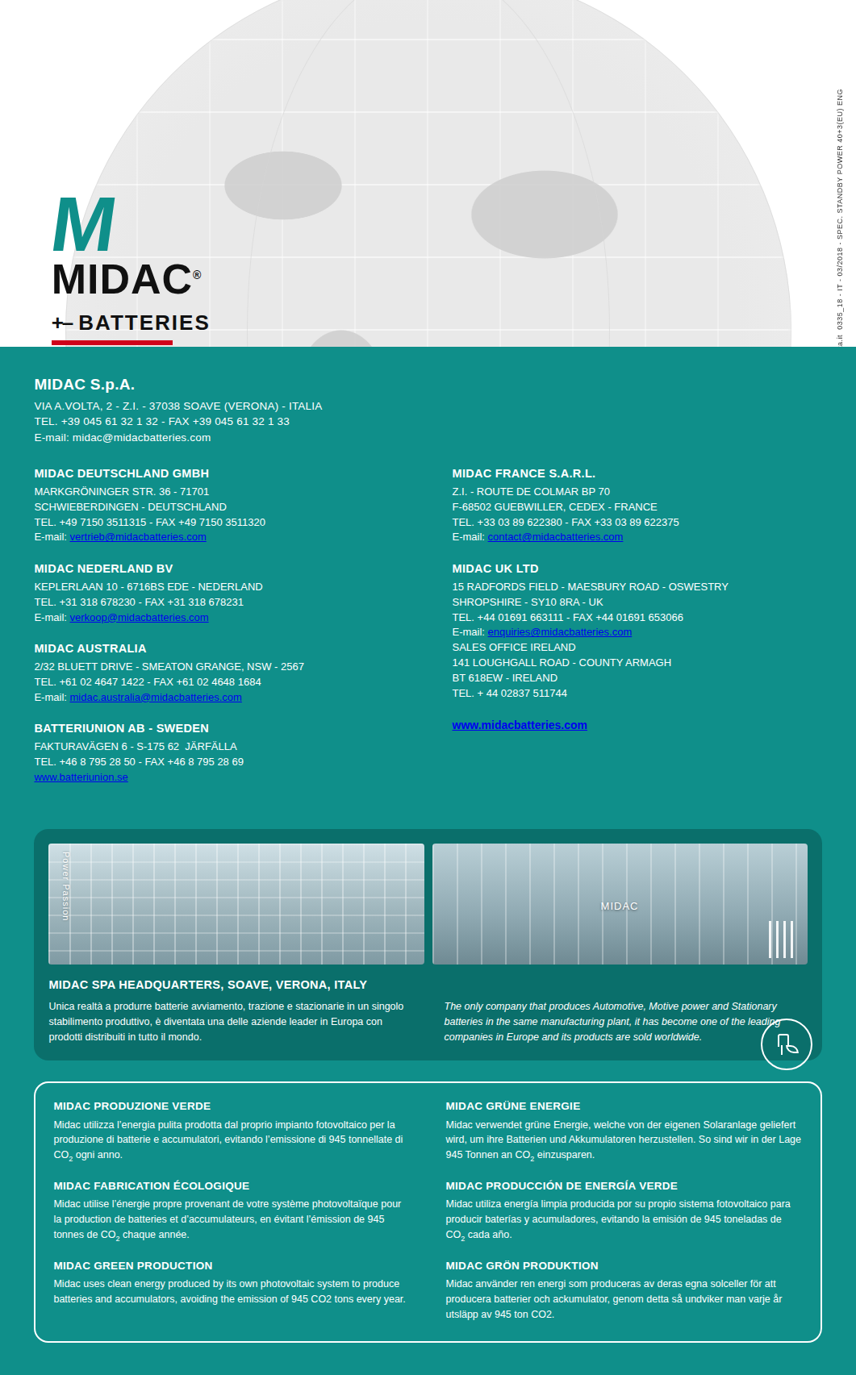M
MIDAC®
+– BATTERIES
50139 25 Alimenta.it 0335_18 - IT - 03/2018 - SPEC. STANDBY POWER 40+3(EU) ENG
MIDAC S.p.A.
VIA A.VOLTA, 2 - Z.I. - 37038 SOAVE (VERONA) - ITALIA
TEL. +39 045 61 32 1 32 - FAX +39 045 61 32 1 33
E-mail: midac@midacbatteries.com
MIDAC DEUTSCHLAND GMBH
MARKGRÖNINGER STR. 36 - 71701
SCHWIEBERDINGEN - DEUTSCHLAND
TEL. +49 7150 3511315 - FAX +49 7150 3511320
E-mail: vertrieb@midacbatteries.com
MIDAC NEDERLAND BV
KEPLERLAAN 10 - 6716BS EDE - NEDERLAND
TEL. +31 318 678230 - FAX +31 318 678231
E-mail: verkoop@midacbatteries.com
MIDAC AUSTRALIA
2/32 BLUETT DRIVE - SMEATON GRANGE, NSW - 2567
TEL. +61 02 4647 1422 - FAX +61 02 4648 1684
E-mail: midac.australia@midacbatteries.com
BATTERIUNION AB - SWEDEN
FAKTURAVÄGEN 6 - S-175 62 JÄRFÄLLA
TEL. +46 8 795 28 50 - FAX +46 8 795 28 69
www.batteriunion.se
MIDAC FRANCE S.A.R.L.
Z.I. - ROUTE DE COLMAR BP 70
F-68502 GUEBWILLER, CEDEX - FRANCE
TEL. +33 03 89 622380 - FAX +33 03 89 622375
E-mail: contact@midacbatteries.com
MIDAC UK LTD
15 RADFORDS FIELD - MAESBURY ROAD - OSWESTRY
SHROPSHIRE - SY10 8RA - UK
TEL. +44 01691 663111 - FAX +44 01691 653066
E-mail: enquiries@midacbatteries.com
SALES OFFICE IRELAND
141 LOUGHGALL ROAD - COUNTY ARMAGH
BT 618EW - IRELAND
TEL. + 44 02837 511744
www.midacbatteries.com
Power Passion
MIDAC
MIDAC SPA HEADQUARTERS, SOAVE, VERONA, ITALY
Unica realtà a produrre batterie avviamento, trazione e stazionarie in un singolo stabilimento produttivo, è diventata una delle aziende leader in Europa con prodotti distribuiti in tutto il mondo.
The only company that produces Automotive, Motive power and Stationary batteries in the same manufacturing plant, it has become one of the leading companies in Europe and its products are sold worldwide.
MIDAC PRODUZIONE VERDE
Midac utilizza l’energia pulita prodotta dal proprio impianto fotovoltaico per la produzione di batterie e accumulatori, evitando l’emissione di 945 tonnellate di CO2 ogni anno.
MIDAC FABRICATION ÉCOLOGIQUE
Midac utilise l’énergie propre provenant de votre système photovoltaïque pour la production de batteries et d’accumulateurs, en évitant l’émission de 945 tonnes de CO2 chaque année.
MIDAC GREEN PRODUCTION
Midac uses clean energy produced by its own photovoltaic system to produce batteries and accumulators, avoiding the emission of 945 CO2 tons every year.
MIDAC GRÜNE ENERGIE
Midac verwendet grüne Energie, welche von der eigenen Solaranlage geliefert wird, um ihre Batterien und Akkumulatoren herzustellen. So sind wir in der Lage 945 Tonnen an CO2 einzusparen.
MIDAC PRODUCCIÓN DE ENERGÍA VERDE
Midac utiliza energía limpia producida por su propio sistema fotovoltaico para producir baterías y acumuladores, evitando la emisión de 945 toneladas de CO2 cada año.
MIDAC GRÖN PRODUKTION
Midac använder ren energi som produceras av deras egna solceller för att producera batterier och ackumulator, genom detta så undviker man varje år utsläpp av 945 ton CO2.